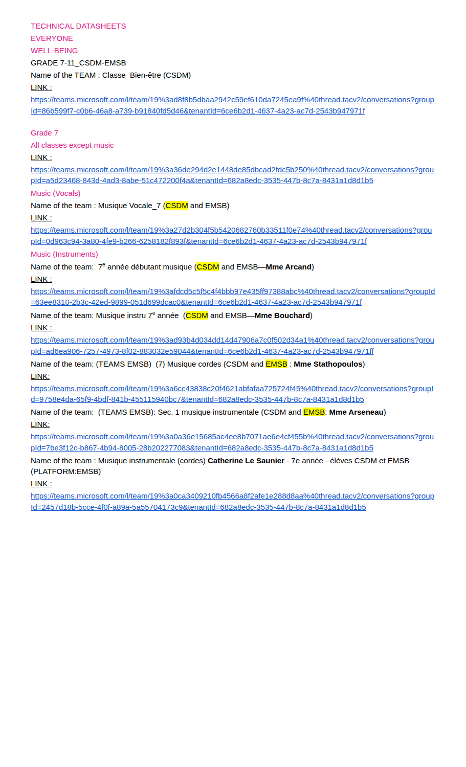TECHNICAL DATASHEETS
EVERYONE
WELL-BEING
GRADE 7-11_CSDM-EMSB
Name of the TEAM : Classe_Bien-être (CSDM)
LINK :
https://teams.microsoft.com/l/team/19%3ad8f8b5dbaa2942c59ef610da7245ea9f%40thread.tacv2/conversations?groupId=86b599f7-c0b6-46a8-a739-b91840fd5d46&tenantId=6ce6b2d1-4637-4a23-ac7d-2543b947971f
Grade 7
All classes except music
LINK :
https://teams.microsoft.com/l/team/19%3a36de294d2e1448de85dbcad2fdc5b250%40thread.tacv2/conversations?groupId=a5d23468-843d-4ad3-8abe-51c472200f4a&tenantId=682a8edc-3535-447b-8c7a-8431a1d8d1b5
Music (Vocals)
Name of the team : Musique Vocale_7 (CSDM and EMSB)
LINK :
https://teams.microsoft.com/l/team/19%3a27d2b304f5b5420682760b33511f0e74%40thread.tacv2/conversations?groupId=0d963c94-3a80-4fe9-b266-6258182f893f&tenantId=6ce6b2d1-4637-4a23-ac7d-2543b947971f
Music (Instruments)
Name of the team: 7e année débutant musique (CSDM and EMSB—Mme Arcand)
LINK :
https://teams.microsoft.com/l/team/19%3afdcd5c5f5c4f4bbb97e435ff97388abc%40thread.tacv2/conversations?groupId=63ee8310-2b3c-42ed-9899-051d699dcac0&tenantId=6ce6b2d1-4637-4a23-ac7d-2543b947971f
Name of the team: Musique instru 7e année (CSDM and EMSB—Mme Bouchard)
LINK :
https://teams.microsoft.com/l/team/19%3ad93b4d034dd14d47906a7c0f502d34a1%40thread.tacv2/conversations?groupId=ad6ea906-7257-4973-8f02-883032e59044&tenantId=6ce6b2d1-4637-4a23-ac7d-2543b947971ff
Name of the team: (TEAMS EMSB) (7) Musique cordes (CSDM and EMSB : Mme Stathopoulos)
LINK:
https://teams.microsoft.com/l/team/19%3a6cc43838c20f4621abfafaa725724f45%40thread.tacv2/conversations?groupId=9758e4da-65f9-4bdf-841b-455115940bc7&tenantId=682a8edc-3535-447b-8c7a-8431a1d8d1b5
Name of the team: (TEAMS EMSB): Sec. 1 musique instrumentale (CSDM and EMSB: Mme Arseneau)
LINK:
https://teams.microsoft.com/l/team/19%3a0a36e15685ac4ee8b7071ae6e4cf455b%40thread.tacv2/conversations?groupId=7be3f12c-b867-4b94-8005-28b202277083&tenantId=682a8edc-3535-447b-8c7a-8431a1d8d1b5
Name of the team : Musique instrumentale (cordes) Catherine Le Saunier - 7e année - élèves CSDM et EMSB (PLATFORM:EMSB)
LINK :
https://teams.microsoft.com/l/team/19%3a0ca3409210fb4566a8f2afe1e288d8aa%40thread.tacv2/conversations?groupId=2457d18b-5cce-4f0f-a89a-5a55704173c9&tenantId=682a8edc-3535-447b-8c7a-8431a1d8d1b5